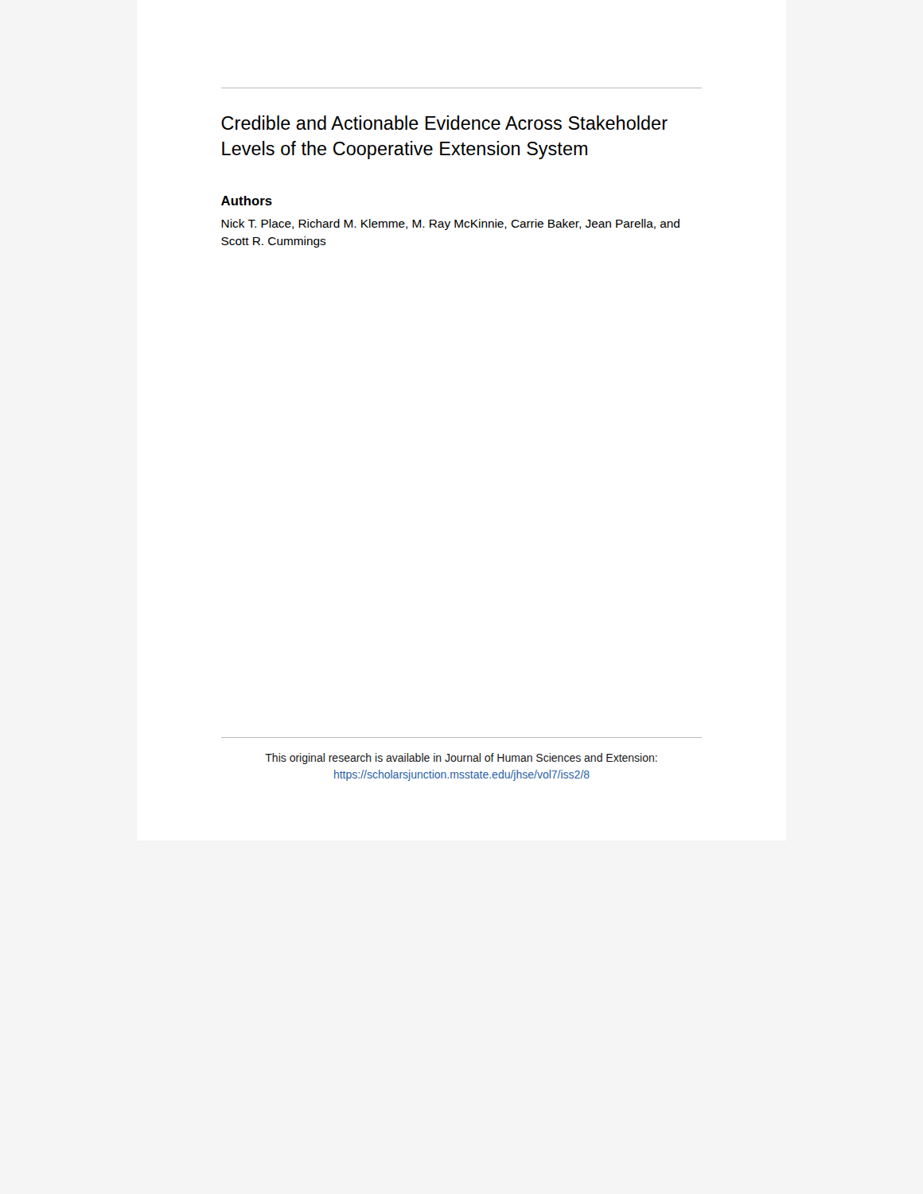Credible and Actionable Evidence Across Stakeholder Levels of the Cooperative Extension System
Authors
Nick T. Place, Richard M. Klemme, M. Ray McKinnie, Carrie Baker, Jean Parella, and Scott R. Cummings
This original research is available in Journal of Human Sciences and Extension:
https://scholarsjunction.msstate.edu/jhse/vol7/iss2/8